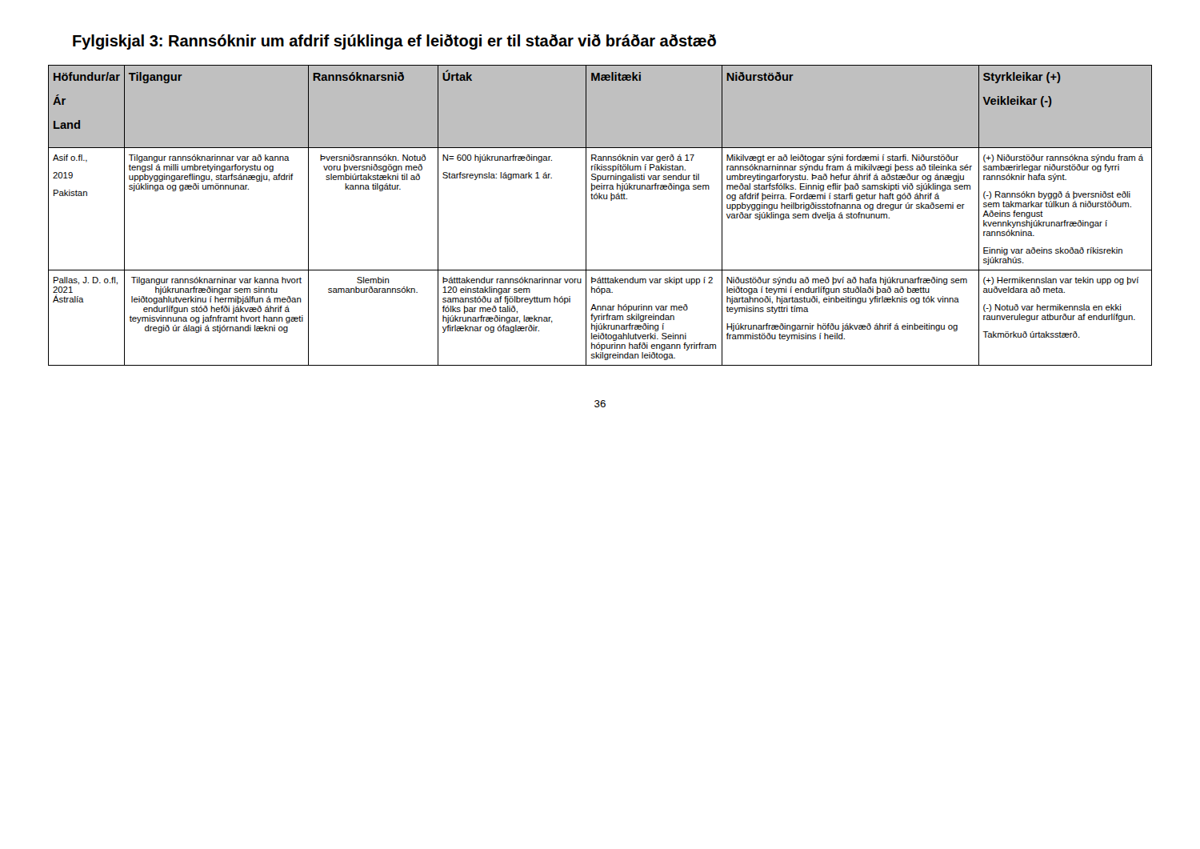Fylgiskjal 3: Rannsóknir um afdrif sjúklinga ef leiðtogi er til staðar við bráðar aðstæð
| Höfundur/ar Ár Land | Tilgangur | Rannsóknarsnið | Úrtak | Mælitæki | Niðurstöður | Styrkleikar (+) Veikleikar (-) |
| --- | --- | --- | --- | --- | --- | --- |
| Asif o.fl., 2019 Pakistan | Tilgangur rannsóknarinnar var að kanna tengsl á milli umbretyingarforystu og uppbyggingareflingu, starfsánægju, afdrif sjúklinga og gæði umönnunar. | Þversniðsrannsókn. Notuð voru þversniðsgögn með slembiúrtakstækni til að kanna tilgátur. | N= 600 hjúkrunarfræðingar. Starfsreynsla: lágmark 1 ár. | Rannsóknin var gerð á 17 ríkisspítölum í Pakistan. Spurningalisti var sendur til þeirra hjúkrunarfræðinga sem tóku þátt. | Mikilvægt er að leiðtogar sýni fordæmi í starfi. Niðurstöður rannsóknarninnar sýndu fram á mikilvægi þess að tileinka sér umbreytingarforystu. Það hefur áhrif á aðstæður og ánægju meðal starfsfólks. Einnig eflir það samskipti við sjúklinga sem og afdrif þeirra. Fordæmi í starfi getur haft góð áhrif á uppbyggingu heilbrigðisstofnanna og dregur úr skaðsemi er varðar sjúklinga sem dvelja á stofnunum. | (+) Niðurstöður rannsókna sýndu fram á sambærirlegar niðurstöður og fyrri rannsóknir hafa sýnt. (-) Rannsókn byggð á þversniðst eðli sem takmarkar túlkun á niðurstöðum. Aðeins fengust kvennkynshjúkrunarfræðingar í rannsóknina. Einnig var aðeins skoðað ríkisrekin sjúkrahús. |
| Pallas, J. D. o.fl, 2021 Ástralía | Tilgangur rannsóknarninar var kanna hvort hjúkrunarfræðingar sem sinntu leiðtogahlutverkinu í hermiþjálfun á meðan endurlífgun stóð hefði jákvæð áhrif á teymisvinnuna og jafnframt hvort hann gæti dregið úr álagi á stjórnandi lækni og | Slembin samanburðarannsókn. | Þátttakendur rannsóknarinnar voru 120 einstaklingar sem samanstóðu af fjölbreyttum hópi fólks þar með talið, hjúkrunarfræðingar, læknar, yfirlæknar og ófaglærðir. | Þátttakendum var skipt upp í 2 hópa. Annar hópurinn var með fyrirfram skilgreindan hjúkrunarfræðing í leiðtogahlutverki. Seinni hópurinn hafði engann fyrirfram skilgreindan leiðtoga. | Niðustöður sýndu að með því að hafa hjúkrunarfræðing sem leiðtoga í teymi í endurlífgun stuðlaði það að bættu hjartahnoði, hjartastuði, einbeitingu yfirlæknis og tók vinna teymisins styttri tíma Hjúkrunarfræðingarnir höfðu jákvæð áhrif á einbeitingu og frammistöðu teymisins í heild. | (+) Hermikennslan var tekin upp og því auðveldara að meta. (-) Notuð var hermikennsla en ekki raunverulegur atburður af endurlífgun. Takmörkuð úrtaksstærð. |
36